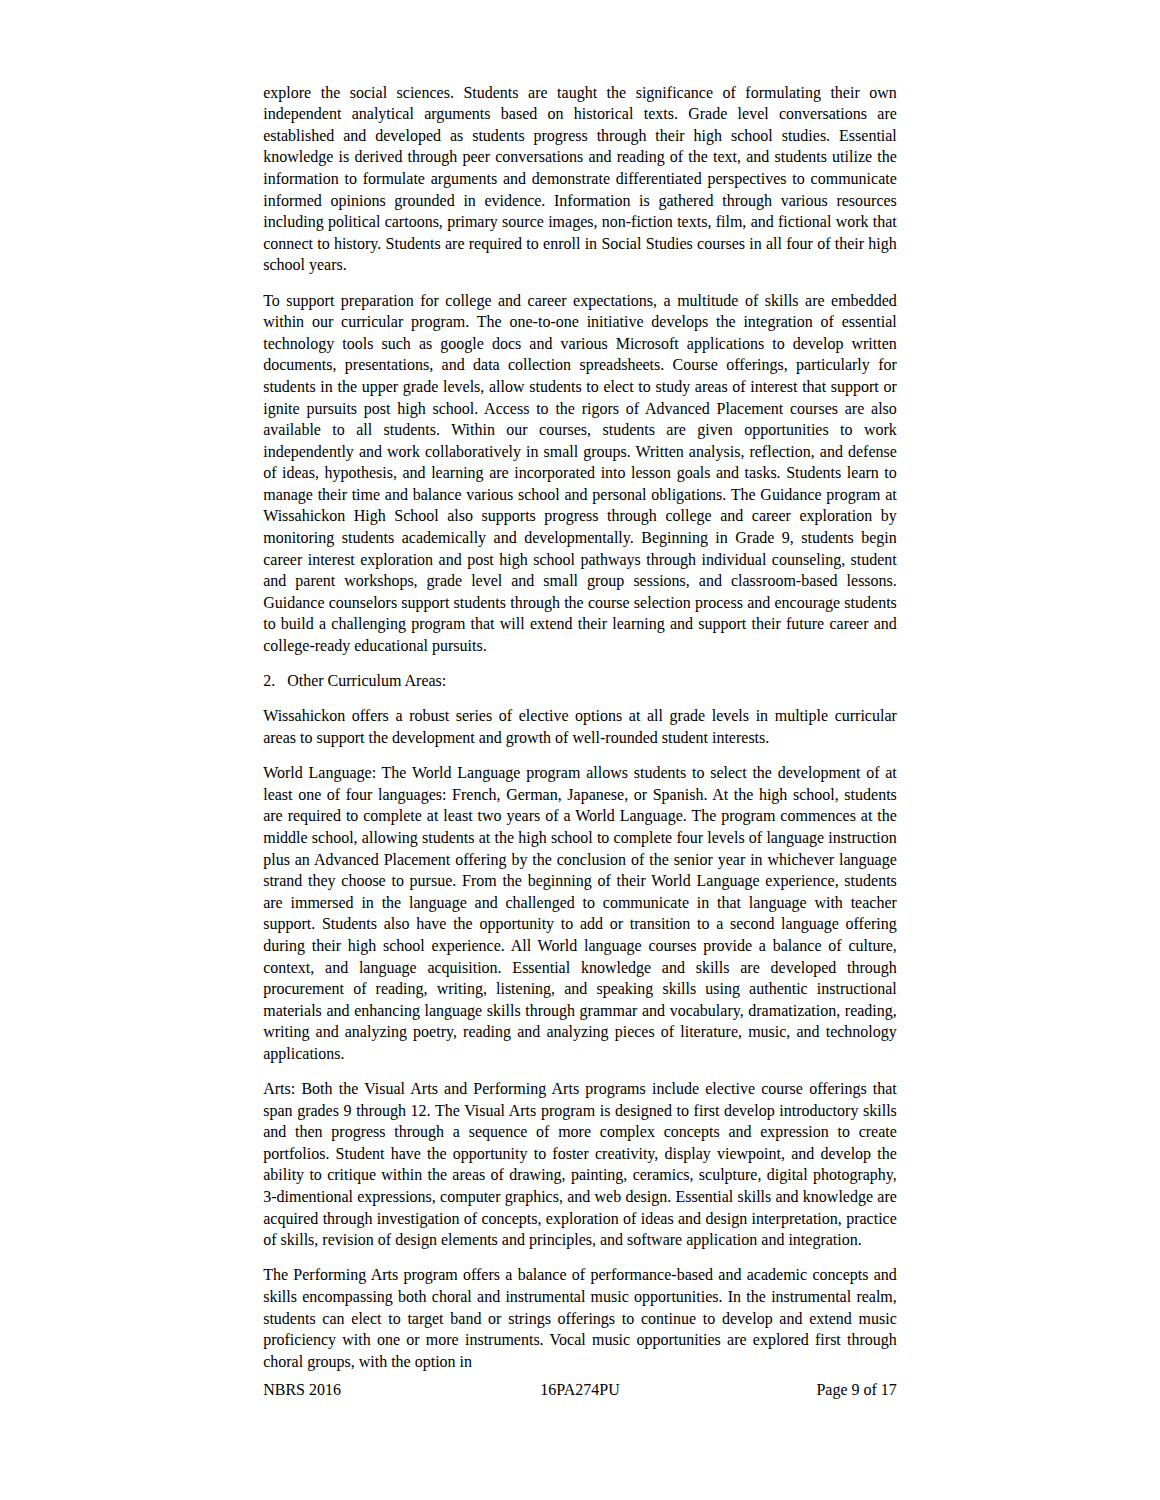explore the social sciences. Students are taught the significance of formulating their own independent analytical arguments based on historical texts. Grade level conversations are established and developed as students progress through their high school studies. Essential knowledge is derived through peer conversations and reading of the text, and students utilize the information to formulate arguments and demonstrate differentiated perspectives to communicate informed opinions grounded in evidence. Information is gathered through various resources including political cartoons, primary source images, non-fiction texts, film, and fictional work that connect to history. Students are required to enroll in Social Studies courses in all four of their high school years.
To support preparation for college and career expectations, a multitude of skills are embedded within our curricular program. The one-to-one initiative develops the integration of essential technology tools such as google docs and various Microsoft applications to develop written documents, presentations, and data collection spreadsheets. Course offerings, particularly for students in the upper grade levels, allow students to elect to study areas of interest that support or ignite pursuits post high school. Access to the rigors of Advanced Placement courses are also available to all students. Within our courses, students are given opportunities to work independently and work collaboratively in small groups. Written analysis, reflection, and defense of ideas, hypothesis, and learning are incorporated into lesson goals and tasks. Students learn to manage their time and balance various school and personal obligations. The Guidance program at Wissahickon High School also supports progress through college and career exploration by monitoring students academically and developmentally. Beginning in Grade 9, students begin career interest exploration and post high school pathways through individual counseling, student and parent workshops, grade level and small group sessions, and classroom-based lessons. Guidance counselors support students through the course selection process and encourage students to build a challenging program that will extend their learning and support their future career and college-ready educational pursuits.
2. Other Curriculum Areas:
Wissahickon offers a robust series of elective options at all grade levels in multiple curricular areas to support the development and growth of well-rounded student interests.
World Language: The World Language program allows students to select the development of at least one of four languages: French, German, Japanese, or Spanish. At the high school, students are required to complete at least two years of a World Language. The program commences at the middle school, allowing students at the high school to complete four levels of language instruction plus an Advanced Placement offering by the conclusion of the senior year in whichever language strand they choose to pursue. From the beginning of their World Language experience, students are immersed in the language and challenged to communicate in that language with teacher support. Students also have the opportunity to add or transition to a second language offering during their high school experience. All World language courses provide a balance of culture, context, and language acquisition. Essential knowledge and skills are developed through procurement of reading, writing, listening, and speaking skills using authentic instructional materials and enhancing language skills through grammar and vocabulary, dramatization, reading, writing and analyzing poetry, reading and analyzing pieces of literature, music, and technology applications.
Arts: Both the Visual Arts and Performing Arts programs include elective course offerings that span grades 9 through 12. The Visual Arts program is designed to first develop introductory skills and then progress through a sequence of more complex concepts and expression to create portfolios. Student have the opportunity to foster creativity, display viewpoint, and develop the ability to critique within the areas of drawing, painting, ceramics, sculpture, digital photography, 3-dimentional expressions, computer graphics, and web design. Essential skills and knowledge are acquired through investigation of concepts, exploration of ideas and design interpretation, practice of skills, revision of design elements and principles, and software application and integration.
The Performing Arts program offers a balance of performance-based and academic concepts and skills encompassing both choral and instrumental music opportunities. In the instrumental realm, students can elect to target band or strings offerings to continue to develop and extend music proficiency with one or more instruments. Vocal music opportunities are explored first through choral groups, with the option in
| NBRS 2016 | 16PA274PU | Page 9 of 17 |